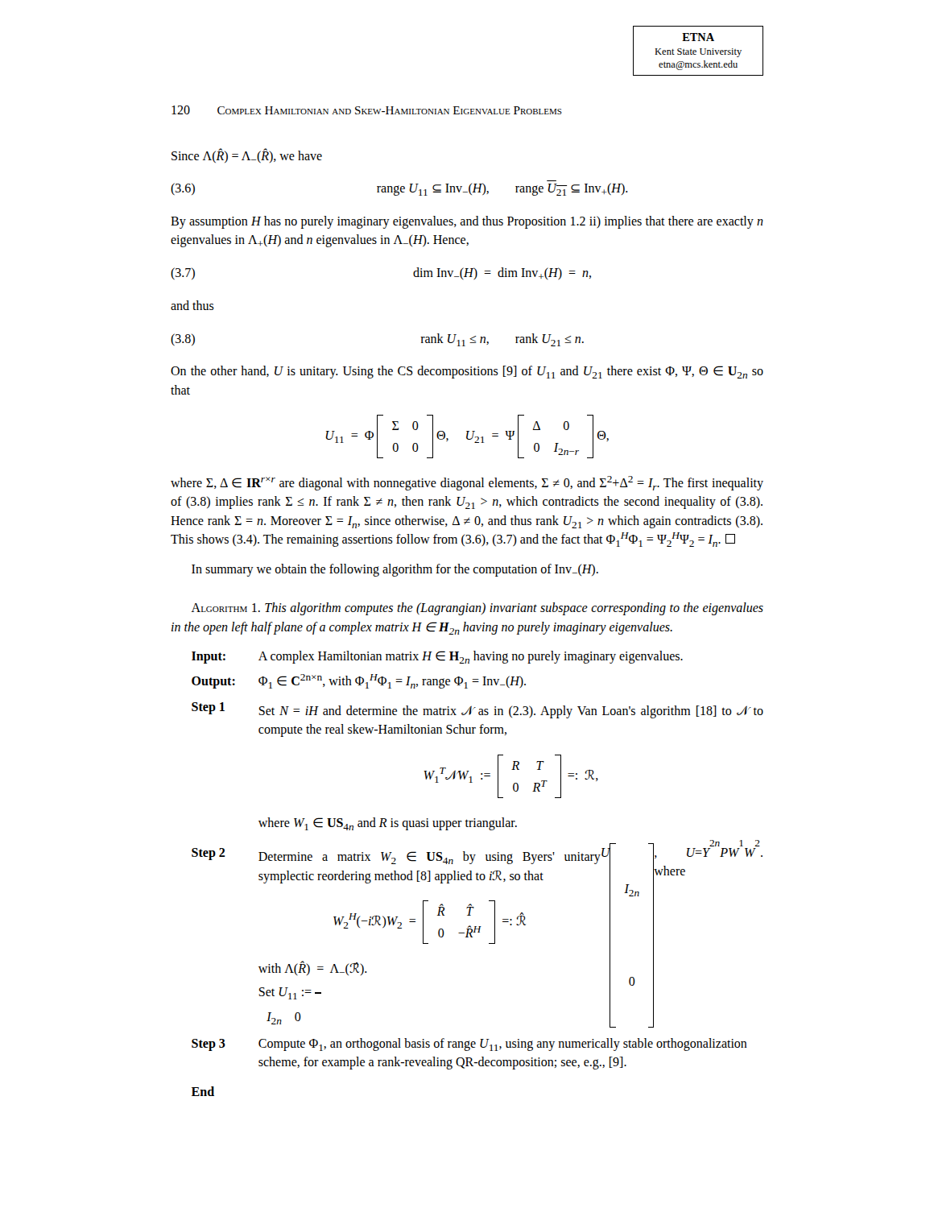ETNA
Kent State University
etna@mcs.kent.edu
120 Complex Hamiltonian and Skew-Hamiltonian Eigenvalue Problems
Since Λ(R̂) = Λ−(R̂), we have
(3.6) range U11 ⊆ Inv−(H), range U21 ⊆ Inv+(H).
By assumption H has no purely imaginary eigenvalues, and thus Proposition 1.2 ii) implies that there are exactly n eigenvalues in Λ+(H) and n eigenvalues in Λ−(H). Hence,
(3.7) dim Inv−(H) = dim Inv+(H) = n,
and thus
(3.8) rank U11 ≤ n, rank U21 ≤ n.
On the other hand, U is unitary. Using the CS decompositions [9] of U11 and U21 there exist Φ, Ψ, Θ ∈ U2n so that
U11 = Φ
| Σ | 0 |
| 0 | 0 |
Θ, U21 = Ψ
| Δ | 0 |
| 0 | I 2 n − r |
Θ,
where Σ, Δ ∈ IRr×r are diagonal with nonnegative diagonal elements, Σ ≠ 0, and Σ2+Δ2 = Ir. The first inequality of (3.8) implies rank Σ ≤ n. If rank Σ ≠ n, then rank U21 > n, which contradicts the second inequality of (3.8). Hence rank Σ = n. Moreover Σ = In, since otherwise, Δ ≠ 0, and thus rank U21 > n which again contradicts (3.8). This shows (3.4). The remaining assertions follow from (3.6), (3.7) and the fact that Φ1HΦ1 = Ψ2HΨ2 = In.
In summary we obtain the following algorithm for the computation of Inv−(H).
Algorithm 1. This algorithm computes the (Lagrangian) invariant subspace corresponding to the eigenvalues in the open left half plane of a complex matrix H ∈ H2n having no purely imaginary eigenvalues.
Input: A complex Hamiltonian matrix H ∈ H2n having no purely imaginary eigenvalues.
Output: Φ1 ∈ C2n×n, with Φ1HΦ1 = In, range Φ1 = Inv−(H).
Step 1
Set N = iH and determine the matrix 𝒩 as in (2.3). Apply Van Loan's algorithm [18] to 𝒩 to compute the real skew-Hamiltonian Schur form,
W1T𝒩W1 :=
| R | T |
| 0 | R T |
=: ℛ,
where W1 ∈ US4n and R is quasi upper triangular.
Step 2
Determine a matrix W2 ∈ US4n by using Byers' unitary symplectic reordering method [8] applied to i ℛ, so that
W2H(−i ℛ)W2 =
| R̂ | T̂ |
| 0 | − R̂ H |
=: ℛ̂
with Λ(R̂) = Λ−(ℛ̂).
Set U11 :=
| I 2 n | 0 |
U
| I 2 n |
| 0 |
, where U = Y2nPW1W2.
Step 3 Compute Φ1, an orthogonal basis of range U11, using any numerically stable orthogonalization scheme, for example a rank-revealing QR-decomposition; see, e.g., [9].
End